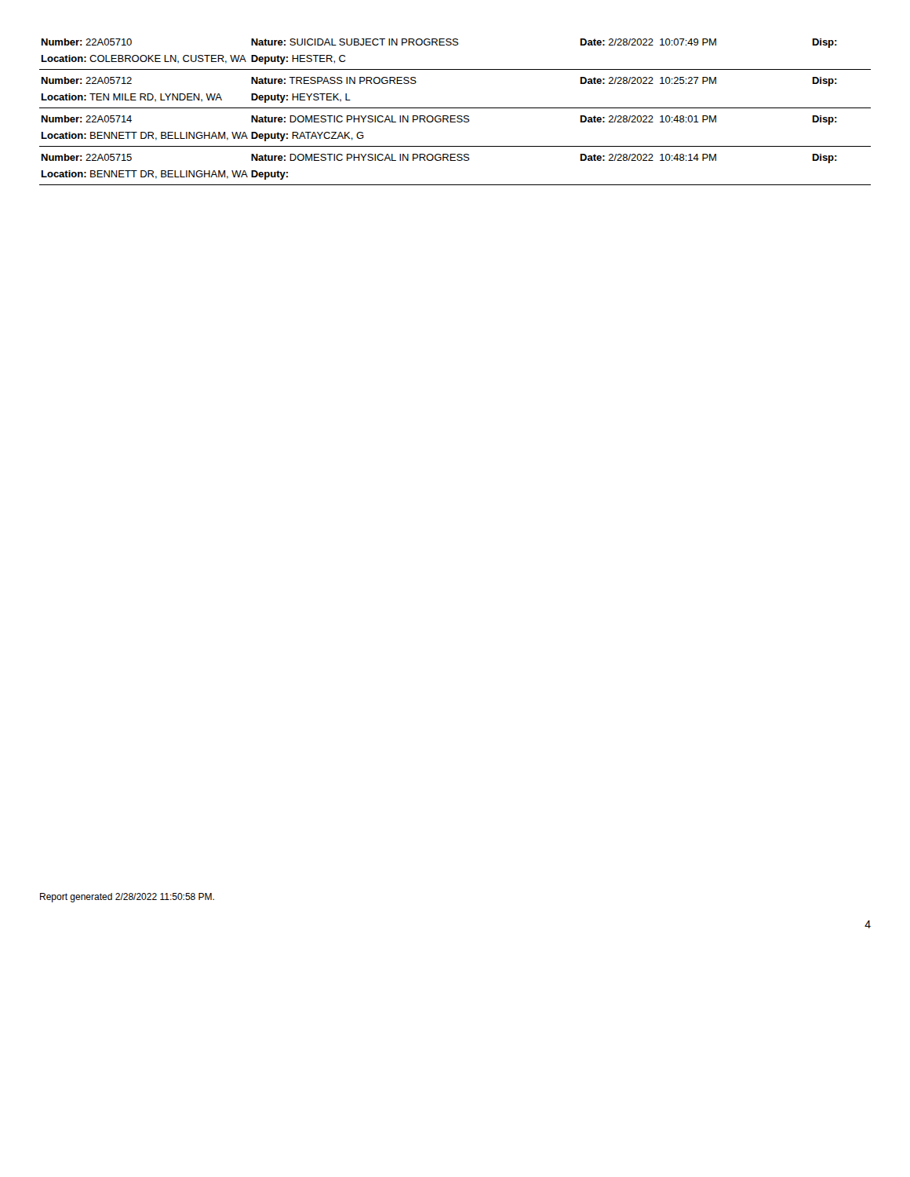| Number: 22A05710 | Nature: SUICIDAL SUBJECT IN PROGRESS | Date: 2/28/2022 10:07:49 PM | Disp: |
| Location: COLEBROOKE LN, CUSTER, WA | Deputy: HESTER, C |
| Number: 22A05712 | Nature: TRESPASS IN PROGRESS | Date: 2/28/2022 10:25:27 PM | Disp: |
| Location: TEN MILE RD, LYNDEN, WA | Deputy: HEYSTEK, L |
| Number: 22A05714 | Nature: DOMESTIC PHYSICAL IN PROGRESS | Date: 2/28/2022 10:48:01 PM | Disp: |
| Location: BENNETT DR, BELLINGHAM, WA | Deputy: RATAYCZAK, G |
| Number: 22A05715 | Nature: DOMESTIC PHYSICAL IN PROGRESS | Date: 2/28/2022 10:48:14 PM | Disp: |
| Location: BENNETT DR, BELLINGHAM, WA | Deputy: |
Report generated 2/28/2022 11:50:58 PM.
4